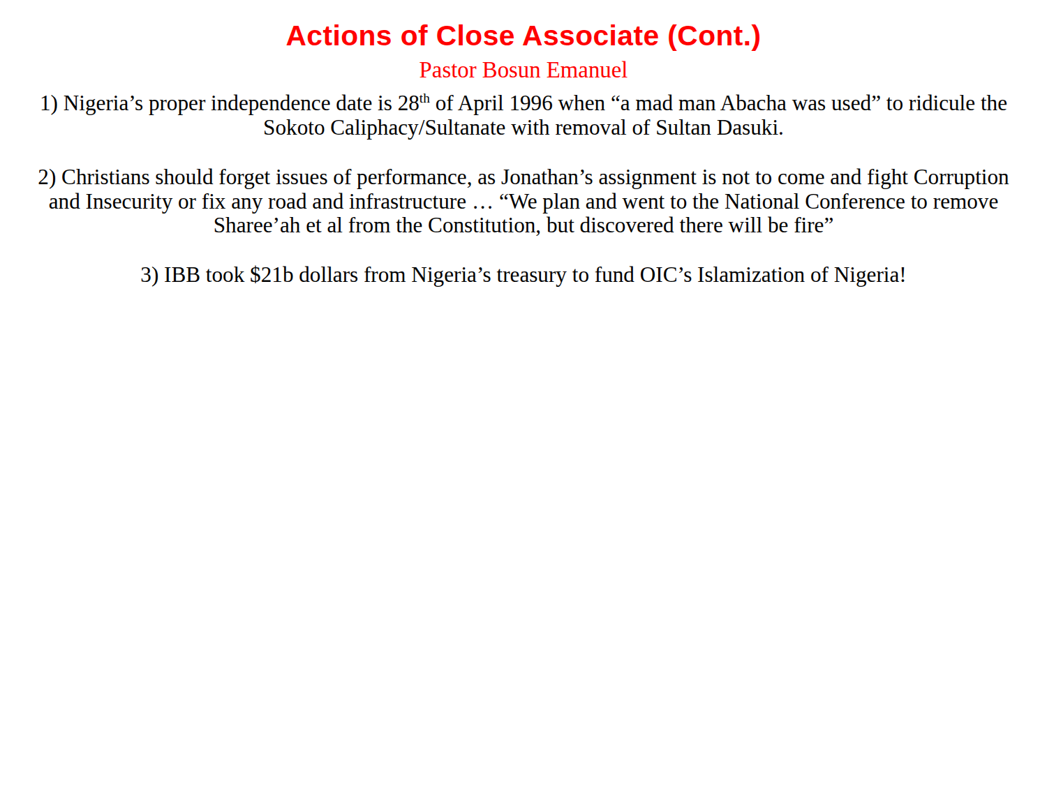Actions of Close Associate (Cont.)
Pastor Bosun Emanuel
1) Nigeria’s proper independence date is 28th of April 1996 when “a mad man Abacha was used” to ridicule the Sokoto Caliphacy/Sultanate with removal of Sultan Dasuki.
2) Christians should forget issues of performance, as Jonathan’s assignment is not to come and fight Corruption and Insecurity or fix any road and infrastructure … “We plan and went to the National Conference to remove Sharee’ah et al from the Constitution, but discovered there will be fire”
3) IBB took $21b dollars from Nigeria’s treasury to fund OIC’s Islamization of Nigeria!